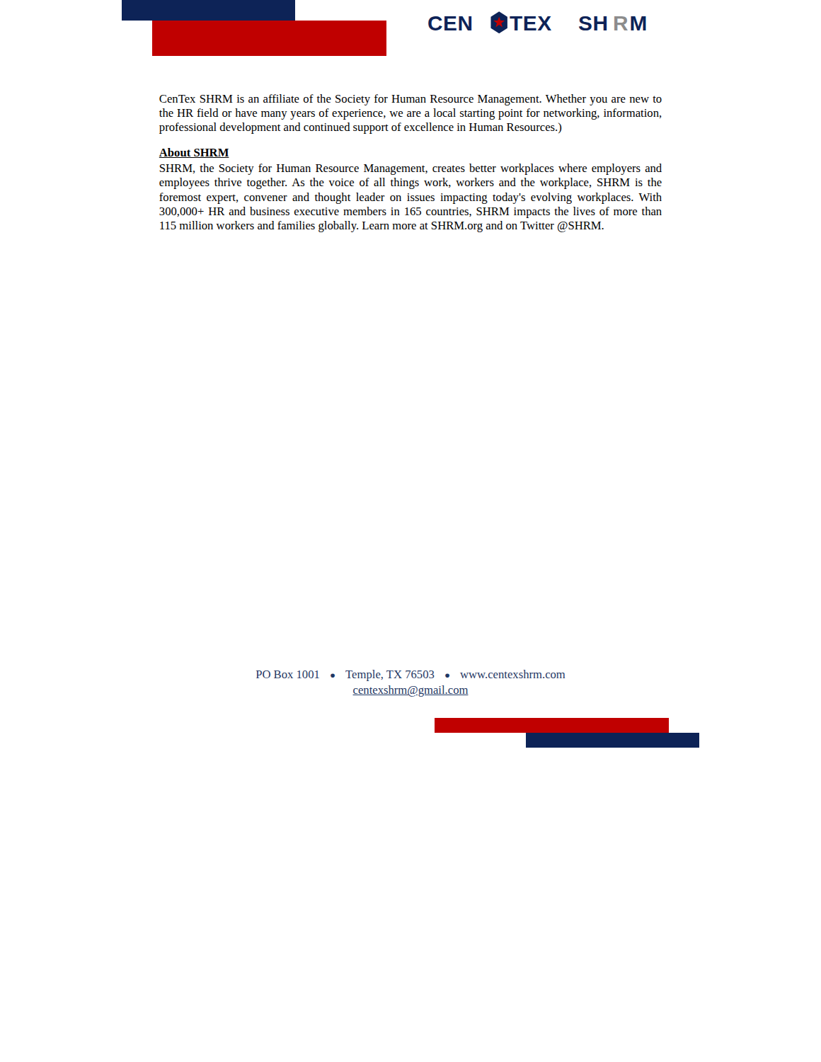CEN TEX SH R M
CenTex SHRM is an affiliate of the Society for Human Resource Management. Whether you are new to the HR field or have many years of experience, we are a local starting point for networking, information, professional development and continued support of excellence in Human Resources.)
About SHRM
SHRM, the Society for Human Resource Management, creates better workplaces where employers and employees thrive together. As the voice of all things work, workers and the workplace, SHRM is the foremost expert, convener and thought leader on issues impacting today's evolving workplaces. With 300,000+ HR and business executive members in 165 countries, SHRM impacts the lives of more than 115 million workers and families globally. Learn more at SHRM.org and on Twitter @SHRM.
PO Box 1001 ● Temple, TX 76503 ● www.centexshrm.com
centexshrm@gmail.com